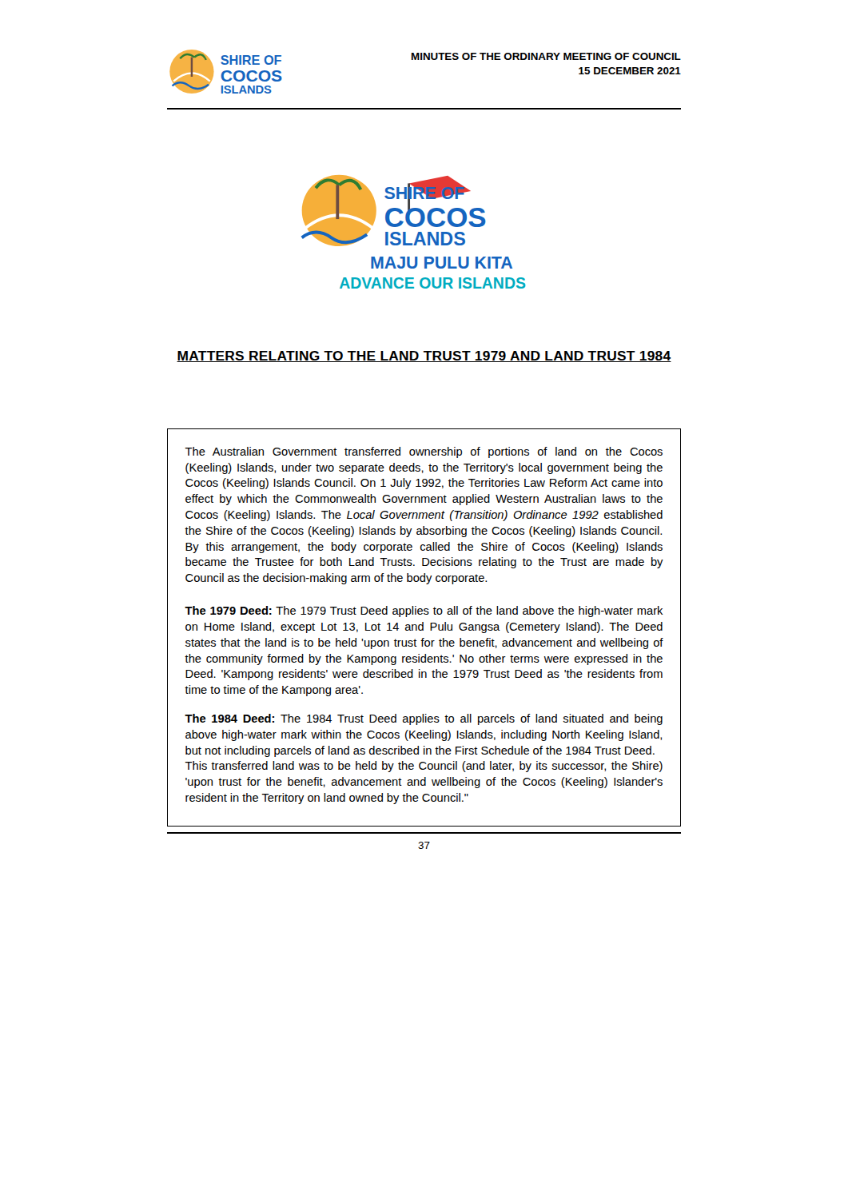MINUTES OF THE ORDINARY MEETING OF COUNCIL
15 DECEMBER 2021
MATTERS RELATING TO THE LAND TRUST 1979 AND LAND TRUST 1984
The Australian Government transferred ownership of portions of land on the Cocos (Keeling) Islands, under two separate deeds, to the Territory's local government being the Cocos (Keeling) Islands Council. On 1 July 1992, the Territories Law Reform Act came into effect by which the Commonwealth Government applied Western Australian laws to the Cocos (Keeling) Islands. The Local Government (Transition) Ordinance 1992 established the Shire of the Cocos (Keeling) Islands by absorbing the Cocos (Keeling) Islands Council. By this arrangement, the body corporate called the Shire of Cocos (Keeling) Islands became the Trustee for both Land Trusts. Decisions relating to the Trust are made by Council as the decision-making arm of the body corporate.
The 1979 Deed: The 1979 Trust Deed applies to all of the land above the high-water mark on Home Island, except Lot 13, Lot 14 and Pulu Gangsa (Cemetery Island). The Deed states that the land is to be held 'upon trust for the benefit, advancement and wellbeing of the community formed by the Kampong residents.' No other terms were expressed in the Deed. 'Kampong residents' were described in the 1979 Trust Deed as 'the residents from time to time of the Kampong area'.
The 1984 Deed: The 1984 Trust Deed applies to all parcels of land situated and being above high-water mark within the Cocos (Keeling) Islands, including North Keeling Island, but not including parcels of land as described in the First Schedule of the 1984 Trust Deed.
This transferred land was to be held by the Council (and later, by its successor, the Shire) 'upon trust for the benefit, advancement and wellbeing of the Cocos (Keeling) Islander's resident in the Territory on land owned by the Council."
37